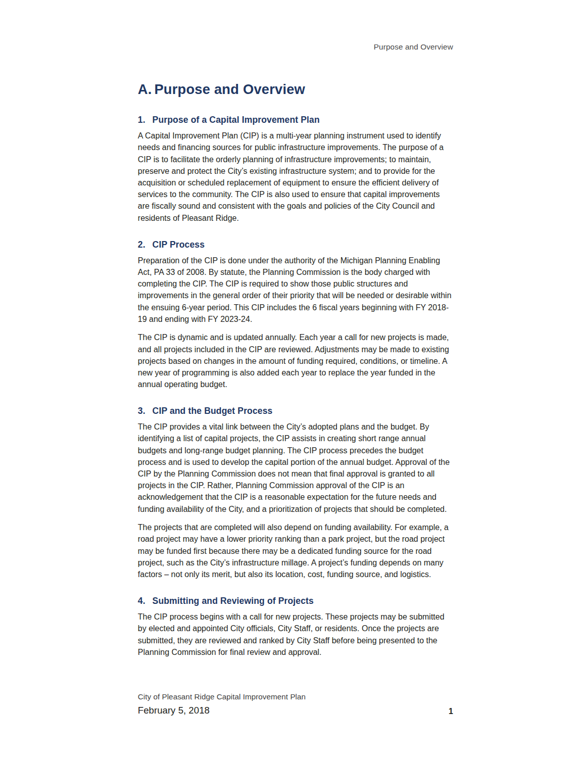Purpose and Overview
A. Purpose and Overview
1. Purpose of a Capital Improvement Plan
A Capital Improvement Plan (CIP) is a multi-year planning instrument used to identify needs and financing sources for public infrastructure improvements. The purpose of a CIP is to facilitate the orderly planning of infrastructure improvements; to maintain, preserve and protect the City’s existing infrastructure system; and to provide for the acquisition or scheduled replacement of equipment to ensure the efficient delivery of services to the community. The CIP is also used to ensure that capital improvements are fiscally sound and consistent with the goals and policies of the City Council and residents of Pleasant Ridge.
2. CIP Process
Preparation of the CIP is done under the authority of the Michigan Planning Enabling Act, PA 33 of 2008. By statute, the Planning Commission is the body charged with completing the CIP. The CIP is required to show those public structures and improvements in the general order of their priority that will be needed or desirable within the ensuing 6-year period. This CIP includes the 6 fiscal years beginning with FY 2018-19 and ending with FY 2023-24.
The CIP is dynamic and is updated annually. Each year a call for new projects is made, and all projects included in the CIP are reviewed. Adjustments may be made to existing projects based on changes in the amount of funding required, conditions, or timeline. A new year of programming is also added each year to replace the year funded in the annual operating budget.
3. CIP and the Budget Process
The CIP provides a vital link between the City’s adopted plans and the budget. By identifying a list of capital projects, the CIP assists in creating short range annual budgets and long-range budget planning. The CIP process precedes the budget process and is used to develop the capital portion of the annual budget. Approval of the CIP by the Planning Commission does not mean that final approval is granted to all projects in the CIP. Rather, Planning Commission approval of the CIP is an acknowledgement that the CIP is a reasonable expectation for the future needs and funding availability of the City, and a prioritization of projects that should be completed.
The projects that are completed will also depend on funding availability. For example, a road project may have a lower priority ranking than a park project, but the road project may be funded first because there may be a dedicated funding source for the road project, such as the City’s infrastructure millage. A project’s funding depends on many factors – not only its merit, but also its location, cost, funding source, and logistics.
4. Submitting and Reviewing of Projects
The CIP process begins with a call for new projects. These projects may be submitted by elected and appointed City officials, City Staff, or residents. Once the projects are submitted, they are reviewed and ranked by City Staff before being presented to the Planning Commission for final review and approval.
City of Pleasant Ridge Capital Improvement Plan February 5, 2018
1